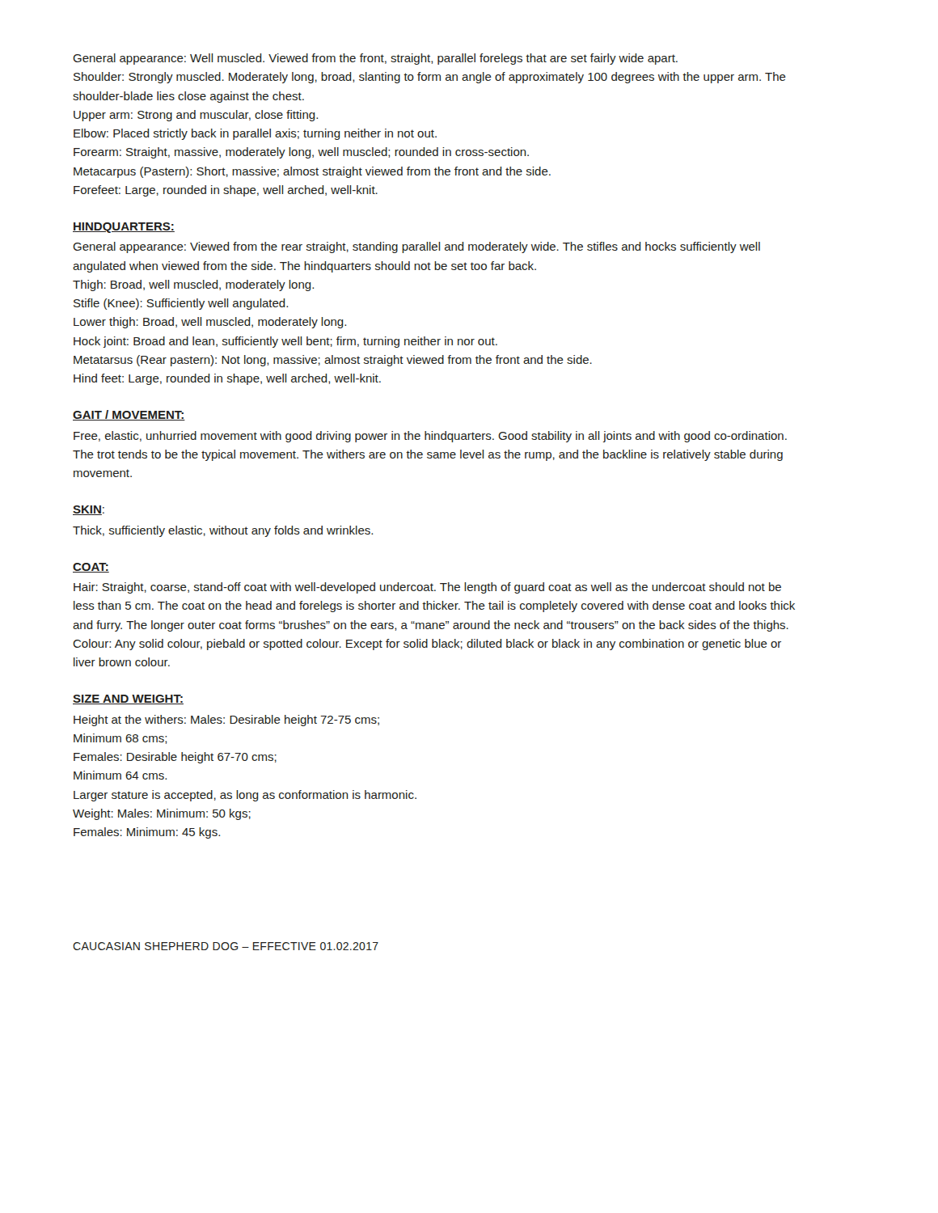General appearance: Well muscled. Viewed from the front, straight, parallel forelegs that are set fairly wide apart.
Shoulder: Strongly muscled. Moderately long, broad, slanting to form an angle of approximately 100 degrees with the upper arm. The shoulder-blade lies close against the chest.
Upper arm: Strong and muscular, close fitting.
Elbow: Placed strictly back in parallel axis; turning neither in not out.
Forearm: Straight, massive, moderately long, well muscled; rounded in cross-section.
Metacarpus (Pastern): Short, massive; almost straight viewed from the front and the side.
Forefeet: Large, rounded in shape, well arched, well-knit.
HINDQUARTERS:
General appearance: Viewed from the rear straight, standing parallel and moderately wide. The stifles and hocks sufficiently well angulated when viewed from the side. The hindquarters should not be set too far back.
Thigh: Broad, well muscled, moderately long.
Stifle (Knee): Sufficiently well angulated.
Lower thigh: Broad, well muscled, moderately long.
Hock joint: Broad and lean, sufficiently well bent; firm, turning neither in nor out.
Metatarsus (Rear pastern): Not long, massive; almost straight viewed from the front and the side.
Hind feet: Large, rounded in shape, well arched, well-knit.
GAIT / MOVEMENT:
Free, elastic, unhurried movement with good driving power in the hindquarters. Good stability in all joints and with good co-ordination. The trot tends to be the typical movement. The withers are on the same level as the rump, and the backline is relatively stable during movement.
SKIN
:
Thick, sufficiently elastic, without any folds and wrinkles.
COAT:
Hair: Straight, coarse, stand-off coat with well-developed undercoat. The length of guard coat as well as the undercoat should not be less than 5 cm. The coat on the head and forelegs is shorter and thicker. The tail is completely covered with dense coat and looks thick and furry. The longer outer coat forms “brushes” on the ears, a “mane” around the neck and “trousers” on the back sides of the thighs.
Colour: Any solid colour, piebald or spotted colour. Except for solid black; diluted black or black in any combination or genetic blue or liver brown colour.
SIZE AND WEIGHT:
Height at the withers: Males: Desirable height 72-75 cms;
Minimum 68 cms;
Females: Desirable height 67-70 cms;
Minimum 64 cms.
Larger stature is accepted, as long as conformation is harmonic.
Weight: Males: Minimum: 50 kgs;
Females: Minimum: 45 kgs.
CAUCASIAN SHEPHERD DOG – EFFECTIVE 01.02.2017